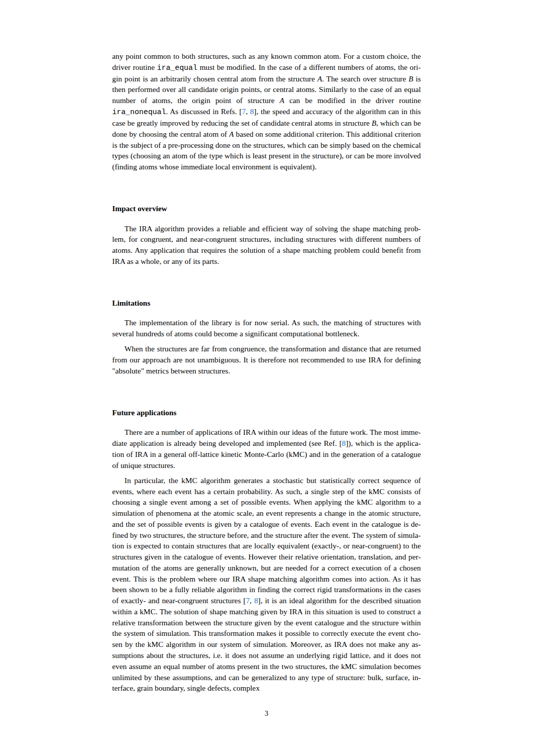any point common to both structures, such as any known common atom. For a custom choice, the driver routine ira_equal must be modified. In the case of a different numbers of atoms, the origin point is an arbitrarily chosen central atom from the structure A. The search over structure B is then performed over all candidate origin points, or central atoms. Similarly to the case of an equal number of atoms, the origin point of structure A can be modified in the driver routine ira_nonequal. As discussed in Refs. [7, 8], the speed and accuracy of the algorithm can in this case be greatly improved by reducing the set of candidate central atoms in structure B, which can be done by choosing the central atom of A based on some additional criterion. This additional criterion is the subject of a pre-processing done on the structures, which can be simply based on the chemical types (choosing an atom of the type which is least present in the structure), or can be more involved (finding atoms whose immediate local environment is equivalent).
Impact overview
The IRA algorithm provides a reliable and efficient way of solving the shape matching problem, for congruent, and near-congruent structures, including structures with different numbers of atoms. Any application that requires the solution of a shape matching problem could benefit from IRA as a whole, or any of its parts.
Limitations
The implementation of the library is for now serial. As such, the matching of structures with several hundreds of atoms could become a significant computational bottleneck.
When the structures are far from congruence, the transformation and distance that are returned from our approach are not unambiguous. It is therefore not recommended to use IRA for defining "absolute" metrics between structures.
Future applications
There are a number of applications of IRA within our ideas of the future work. The most immediate application is already being developed and implemented (see Ref. [8]), which is the application of IRA in a general off-lattice kinetic Monte-Carlo (kMC) and in the generation of a catalogue of unique structures.
In particular, the kMC algorithm generates a stochastic but statistically correct sequence of events, where each event has a certain probability. As such, a single step of the kMC consists of choosing a single event among a set of possible events. When applying the kMC algorithm to a simulation of phenomena at the atomic scale, an event represents a change in the atomic structure, and the set of possible events is given by a catalogue of events. Each event in the catalogue is defined by two structures, the structure before, and the structure after the event. The system of simulation is expected to contain structures that are locally equivalent (exactly-, or near-congruent) to the structures given in the catalogue of events. However their relative orientation, translation, and permutation of the atoms are generally unknown, but are needed for a correct execution of a chosen event. This is the problem where our IRA shape matching algorithm comes into action. As it has been shown to be a fully reliable algorithm in finding the correct rigid transformations in the cases of exactly- and near-congruent structures [7, 8], it is an ideal algorithm for the described situation within a kMC. The solution of shape matching given by IRA in this situation is used to construct a relative transformation between the structure given by the event catalogue and the structure within the system of simulation. This transformation makes it possible to correctly execute the event chosen by the kMC algorithm in our system of simulation. Moreover, as IRA does not make any assumptions about the structures, i.e. it does not assume an underlying rigid lattice, and it does not even assume an equal number of atoms present in the two structures, the kMC simulation becomes unlimited by these assumptions, and can be generalized to any type of structure: bulk, surface, interface, grain boundary, single defects, complex
3